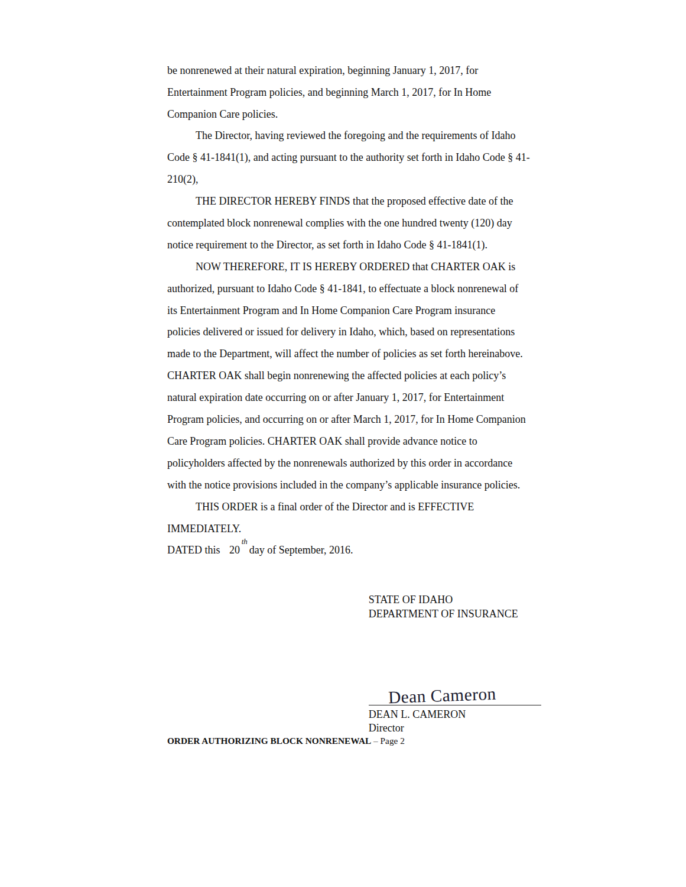be nonrenewed at their natural expiration, beginning January 1, 2017, for Entertainment Program policies, and beginning March 1, 2017, for In Home Companion Care policies.
The Director, having reviewed the foregoing and the requirements of Idaho Code § 41-1841(1), and acting pursuant to the authority set forth in Idaho Code § 41-210(2),
THE DIRECTOR HEREBY FINDS that the proposed effective date of the contemplated block nonrenewal complies with the one hundred twenty (120) day notice requirement to the Director, as set forth in Idaho Code § 41-1841(1).
NOW THEREFORE, IT IS HEREBY ORDERED that CHARTER OAK is authorized, pursuant to Idaho Code § 41-1841, to effectuate a block nonrenewal of its Entertainment Program and In Home Companion Care Program insurance policies delivered or issued for delivery in Idaho, which, based on representations made to the Department, will affect the number of policies as set forth hereinabove. CHARTER OAK shall begin nonrenewing the affected policies at each policy’s natural expiration date occurring on or after January 1, 2017, for Entertainment Program policies, and occurring on or after March 1, 2017, for In Home Companion Care Program policies. CHARTER OAK shall provide advance notice to policyholders affected by the nonrenewals authorized by this order in accordance with the notice provisions included in the company’s applicable insurance policies.
THIS ORDER is a final order of the Director and is EFFECTIVE IMMEDIATELY.
DATED this 20th day of September, 2016.
STATE OF IDAHO
DEPARTMENT OF INSURANCE
Dean Cameron
DEAN L. CAMERON
Director
ORDER AUTHORIZING BLOCK NONRENEWAL – Page 2